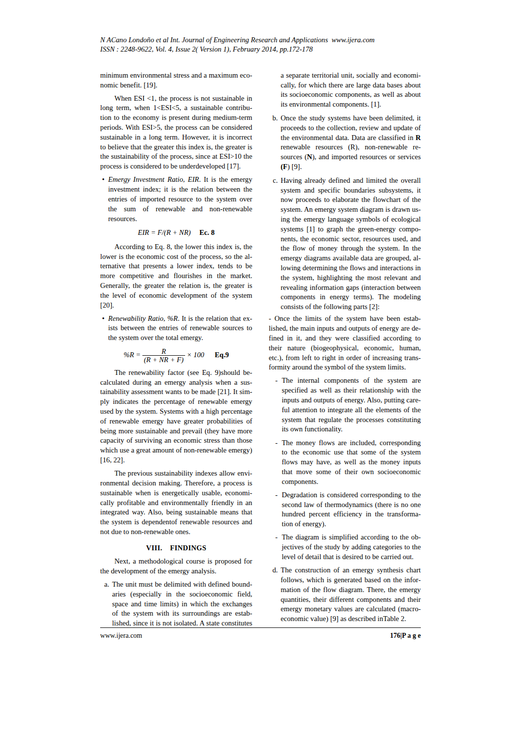N ACano Londoño et al Int. Journal of Engineering Research and Applications www.ijera.com ISSN : 2248-9622, Vol. 4, Issue 2( Version 1), February 2014, pp.172-178
minimum environmental stress and a maximum economic benefit. [19].
When ESI <1, the process is not sustainable in long term, when 1<ESI<5, a sustainable contribution to the economy is present during medium-term periods. With ESI>5, the process can be considered sustainable in a long term. However, it is incorrect to believe that the greater this index is, the greater is the sustainability of the process, since at ESI>10 the process is considered to be underdeveloped [17].
Emergy Investment Ratio, EIR. It is the emergy investment index; it is the relation between the entries of imported resource to the system over the sum of renewable and non-renewable resources.
EIR = F/(R + NR) Ec. 8
According to Eq. 8, the lower this index is, the lower is the economic cost of the process, so the alternative that presents a lower index, tends to be more competitive and flourishes in the market. Generally, the greater the relation is, the greater is the level of economic development of the system [20].
Renewability Ratio, %R. It is the relation that exists between the entries of renewable sources to the system over the total emergy.
%R = R(R + NR + F) × 100 Eq.9
The renewability factor (see Eq. 9)should becalculated during an emergy analysis when a sustainability assessment wants to be made [21]. It simply indicates the percentage of renewable emergy used by the system. Systems with a high percentage of renewable emergy have greater probabilities of being more sustainable and prevail (they have more capacity of surviving an economic stress than those which use a great amount of non-renewable emergy) [16, 22].
The previous sustainability indexes allow environmental decision making. Therefore, a process is sustainable when is energetically usable, economically profitable and environmentally friendly in an integrated way. Also, being sustainable means that the system is dependentof renewable resources and not due to non-renewable ones.
VIII. FINDINGS
Next, a methodological course is proposed for the development of the emergy analysis.
The unit must be delimited with defined boundaries (especially in the socioeconomic field, space and time limits) in which the exchanges of the system with its surroundings are established, since it is not isolated. A state constitutes a separate territorial unit, socially and economically, for which there are large data bases about its socioeconomic components, as well as about its environmental components. [1].
Once the study systems have been delimited, it proceeds to the collection, review and update of the environmental data. Data are classified in R renewable resources (R), non-renewable resources (N), and imported resources or services (F) [9].
Having already defined and limited the overall system and specific boundaries subsystems, it now proceeds to elaborate the flowchart of the system. An emergy system diagram is drawn using the emergy language symbols of ecological systems [1] to graph the green-energy components, the economic sector, resources used, and the flow of money through the system. In the emergy diagrams available data are grouped, allowing determining the flows and interactions in the system, highlighting the most relevant and revealing information gaps (interaction between components in energy terms). The modeling consists of the following parts [2]:
- Once the limits of the system have been established, the main inputs and outputs of energy are defined in it, and they were classified according to their nature (biogeophysical, economic, human, etc.), from left to right in order of increasing transformity around the symbol of the system limits.
The internal components of the system are specified as well as their relationship with the inputs and outputs of energy. Also, putting careful attention to integrate all the elements of the system that regulate the processes constituting its own functionality.
The money flows are included, corresponding to the economic use that some of the system flows may have, as well as the money inputs that move some of their own socioeconomic components.
Degradation is considered corresponding to the second law of thermodynamics (there is no one hundred percent efficiency in the transformation of energy).
The diagram is simplified according to the objectives of the study by adding categories to the level of detail that is desired to be carried out.
The construction of an emergy synthesis chart follows, which is generated based on the information of the flow diagram. There, the emergy quantities, their different components and their emergy monetary values are calculated (macroeconomic value) [9] as described inTable 2.
www.ijera.com 176|P a g e